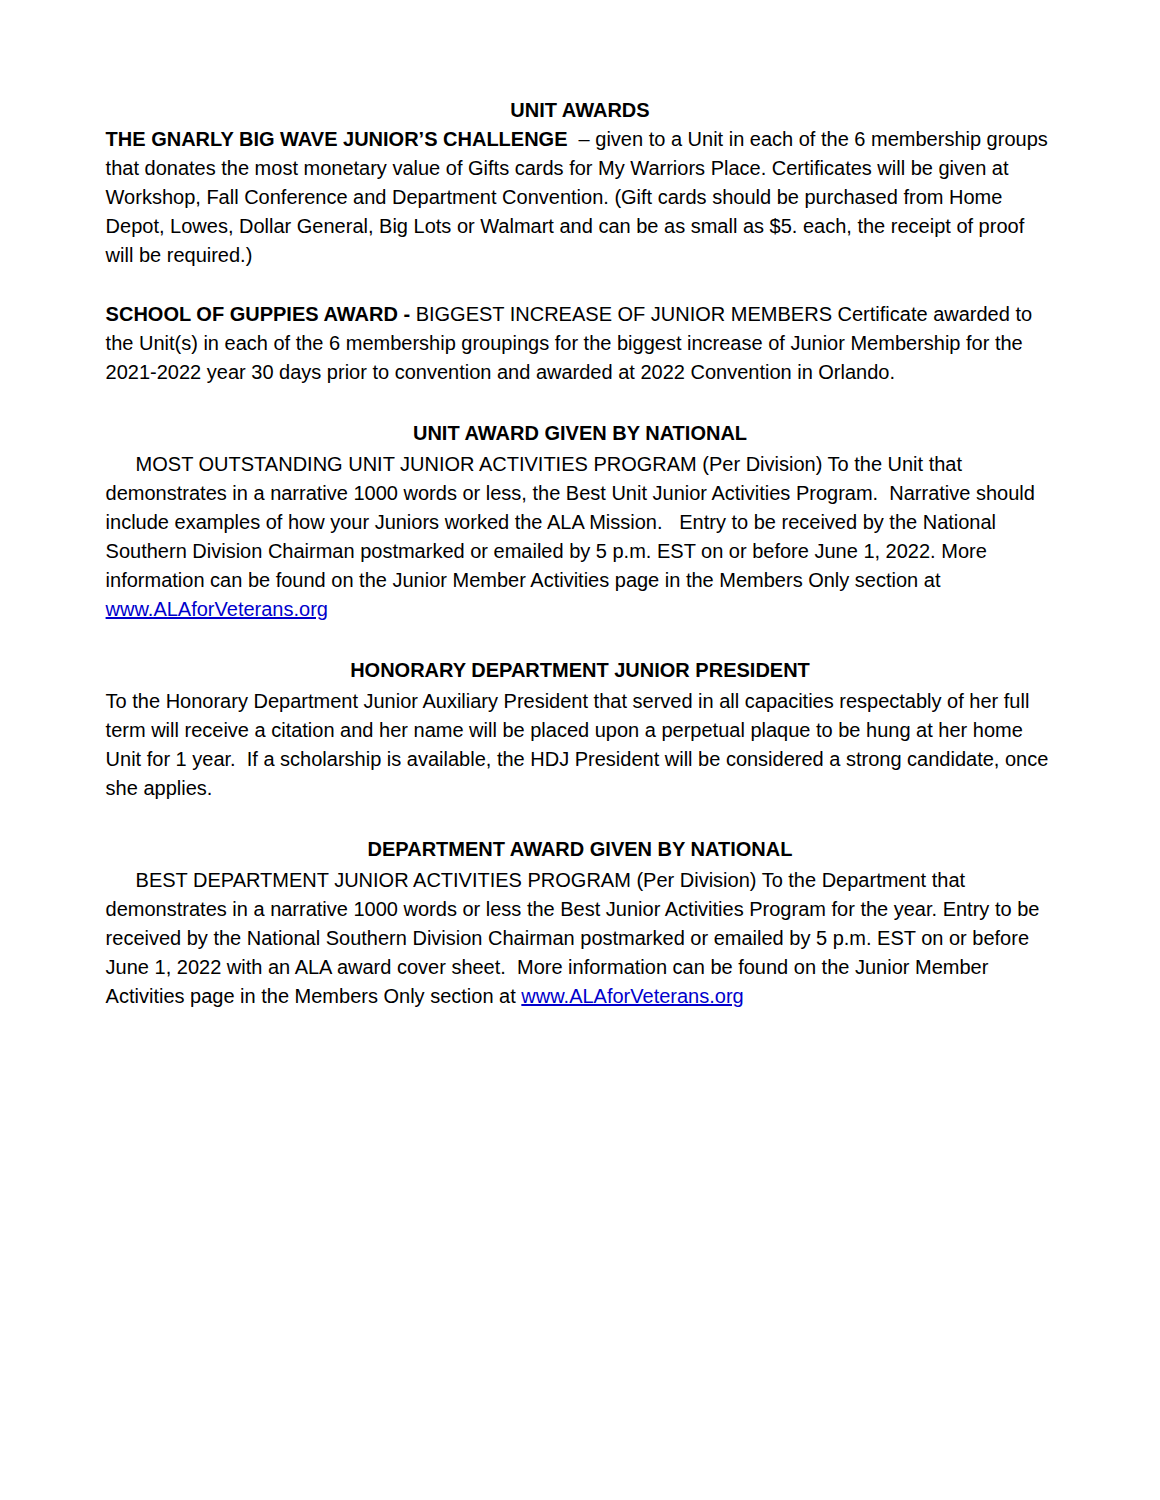UNIT AWARDS
THE GNARLY BIG WAVE JUNIOR’S CHALLENGE – given to a Unit in each of the 6 membership groups that donates the most monetary value of Gifts cards for My Warriors Place. Certificates will be given at Workshop, Fall Conference and Department Convention. (Gift cards should be purchased from Home Depot, Lowes, Dollar General, Big Lots or Walmart and can be as small as $5. each, the receipt of proof will be required.)
SCHOOL OF GUPPIES AWARD - BIGGEST INCREASE OF JUNIOR MEMBERS Certificate awarded to the Unit(s) in each of the 6 membership groupings for the biggest increase of Junior Membership for the 2021-2022 year 30 days prior to convention and awarded at 2022 Convention in Orlando.
UNIT AWARD GIVEN BY NATIONAL
MOST OUTSTANDING UNIT JUNIOR ACTIVITIES PROGRAM (Per Division) To the Unit that demonstrates in a narrative 1000 words or less, the Best Unit Junior Activities Program. Narrative should include examples of how your Juniors worked the ALA Mission. Entry to be received by the National Southern Division Chairman postmarked or emailed by 5 p.m. EST on or before June 1, 2022. More information can be found on the Junior Member Activities page in the Members Only section at www.ALAforVeterans.org
HONORARY DEPARTMENT JUNIOR PRESIDENT
To the Honorary Department Junior Auxiliary President that served in all capacities respectably of her full term will receive a citation and her name will be placed upon a perpetual plaque to be hung at her home Unit for 1 year. If a scholarship is available, the HDJ President will be considered a strong candidate, once she applies.
DEPARTMENT AWARD GIVEN BY NATIONAL
BEST DEPARTMENT JUNIOR ACTIVITIES PROGRAM (Per Division) To the Department that demonstrates in a narrative 1000 words or less the Best Junior Activities Program for the year. Entry to be received by the National Southern Division Chairman postmarked or emailed by 5 p.m. EST on or before June 1, 2022 with an ALA award cover sheet. More information can be found on the Junior Member Activities page in the Members Only section at www.ALAforVeterans.org